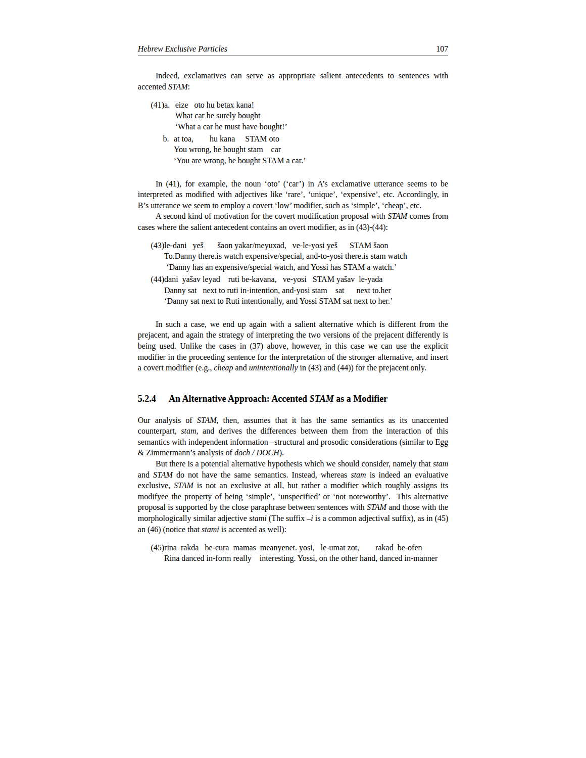Hebrew Exclusive Particles 107
Indeed, exclamatives can serve as appropriate salient antecedents to sentences with accented STAM:
(41) a. eize oto hu betax kana!
What car he surely bought
‘What a car he must have bought!’
b. at toa, hu kana STAM oto
You wrong, he bought stam car
‘You are wrong, he bought STAM a car.’
In (41), for example, the noun ‘oto’ (‘car’) in A’s exclamative utterance seems to be interpreted as modified with adjectives like ‘rare’, ‘unique’, ‘expensive’, etc. Accordingly, in B’s utterance we seem to employ a covert ‘low’ modifier, such as ‘simple’, ‘cheap’, etc.
A second kind of motivation for the covert modification proposal with STAM comes from cases where the salient antecedent contains an overt modifier, as in (43)-(44):
(43) le-dani yeš šaon yakar/meyuxad, ve-le-yosi yeš STAM šaon
To.Danny there.is watch expensive/special, and-to-yosi there.is stam watch
‘Danny has an expensive/special watch, and Yossi has STAM a watch.’
(44) dani yašav leyad ruti be-kavana, ve-yosi STAM yašav le-yada
Danny sat next to ruti in-intention, and-yosi stam sat next to.her
‘Danny sat next to Ruti intentionally, and Yossi STAM sat next to her.’
In such a case, we end up again with a salient alternative which is different from the prejacent, and again the strategy of interpreting the two versions of the prejacent differently is being used. Unlike the cases in (37) above, however, in this case we can use the explicit modifier in the proceeding sentence for the interpretation of the stronger alternative, and insert a covert modifier (e.g., cheap and unintentionally in (43) and (44)) for the prejacent only.
5.2.4 An Alternative Approach: Accented STAM as a Modifier
Our analysis of STAM, then, assumes that it has the same semantics as its unaccented counterpart, stam, and derives the differences between them from the interaction of this semantics with independent information –structural and prosodic considerations (similar to Egg & Zimmermann’s analysis of doch / DOCH).
But there is a potential alternative hypothesis which we should consider, namely that stam and STAM do not have the same semantics. Instead, whereas stam is indeed an evaluative exclusive, STAM is not an exclusive at all, but rather a modifier which roughly assigns its modifyee the property of being ‘simple’, ‘unspecified’ or ‘not noteworthy’. This alternative proposal is supported by the close paraphrase between sentences with STAM and those with the morphologically similar adjective stami (The suffix –i is a common adjectival suffix), as in (45) an (46) (notice that stami is accented as well):
(45) rina rakda be-cura mamas meanyenet. yosi, le-umat zot, rakad be-ofen
Rina danced in-form really interesting. Yossi, on the other hand, danced in-manner